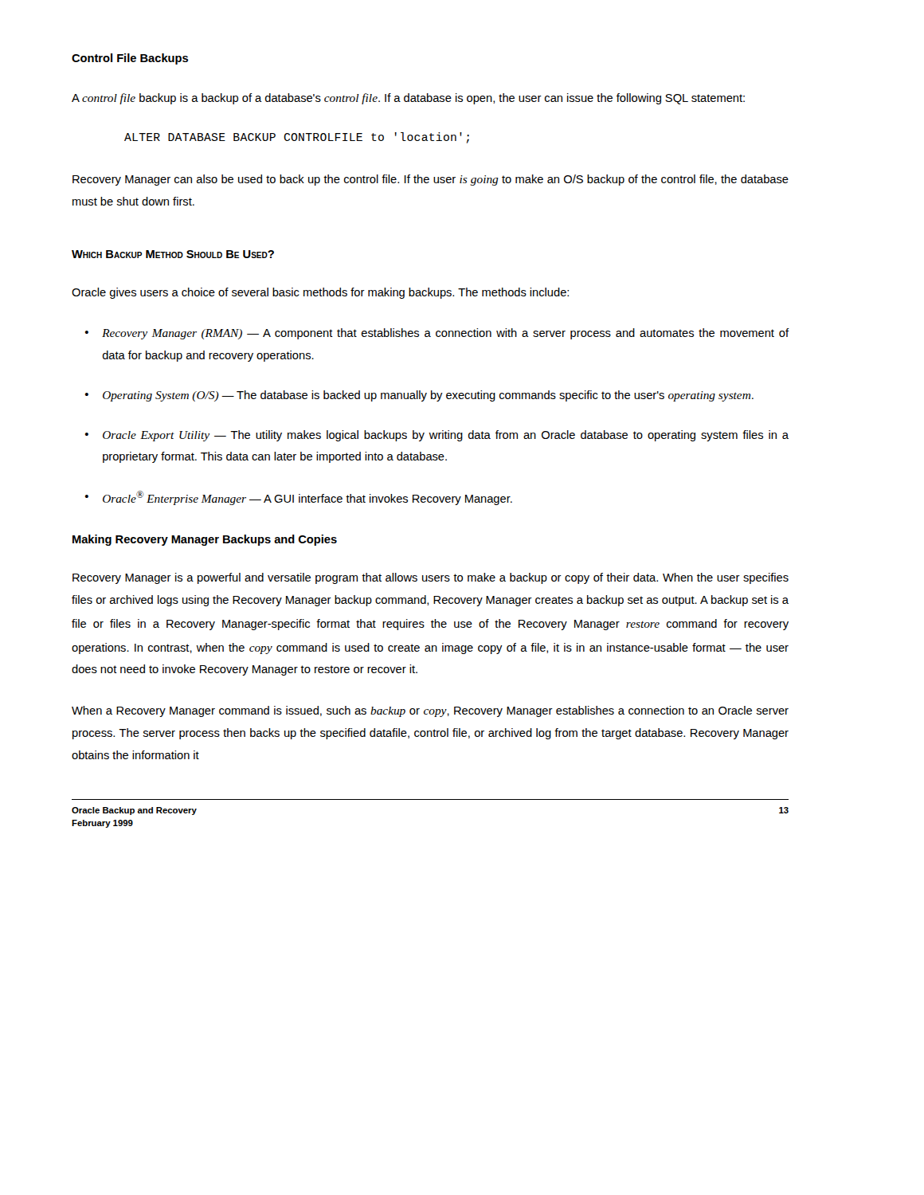Control File Backups
A control file backup is a backup of a database's control file. If a database is open, the user can issue the following SQL statement:
ALTER DATABASE BACKUP CONTROLFILE to 'location';
Recovery Manager can also be used to back up the control file. If the user is going to make an O/S backup of the control file, the database must be shut down first.
Which Backup Method Should Be Used?
Oracle gives users a choice of several basic methods for making backups. The methods include:
Recovery Manager (RMAN) — A component that establishes a connection with a server process and automates the movement of data for backup and recovery operations.
Operating System (O/S) — The database is backed up manually by executing commands specific to the user's operating system.
Oracle Export Utility — The utility makes logical backups by writing data from an Oracle database to operating system files in a proprietary format. This data can later be imported into a database.
Oracle® Enterprise Manager — A GUI interface that invokes Recovery Manager.
Making Recovery Manager Backups and Copies
Recovery Manager is a powerful and versatile program that allows users to make a backup or copy of their data. When the user specifies files or archived logs using the Recovery Manager backup command, Recovery Manager creates a backup set as output. A backup set is a file or files in a Recovery Manager-specific format that requires the use of the Recovery Manager restore command for recovery operations. In contrast, when the copy command is used to create an image copy of a file, it is in an instance-usable format — the user does not need to invoke Recovery Manager to restore or recover it.
When a Recovery Manager command is issued, such as backup or copy, Recovery Manager establishes a connection to an Oracle server process. The server process then backs up the specified datafile, control file, or archived log from the target database. Recovery Manager obtains the information it
Oracle Backup and Recovery
February 1999
13